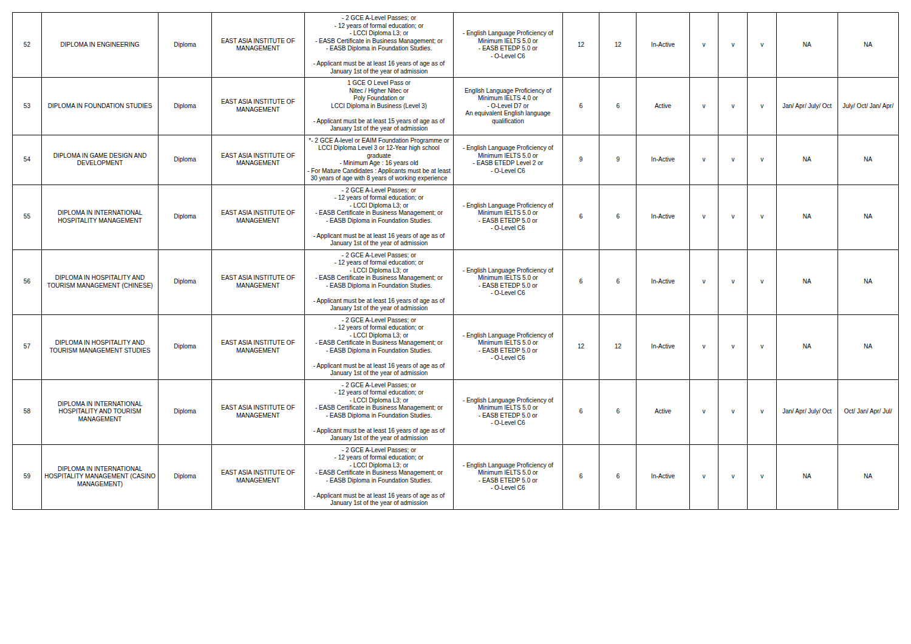| 52 | DIPLOMA IN ENGINEERING | Diploma | EAST ASIA INSTITUTE OF MANAGEMENT | - 2 GCE A-Level Passes; or - 12 years of formal education; or - LCCI Diploma L3; or - EASB Certificate in Business Management; or - EASB Diploma in Foundation Studies. - Applicant must be at least 16 years of age as of January 1st of the year of admission | - English Language Proficiency of Minimum IELTS 5.0 or - EASB ETEDP 5.0 or - O-Level C6 | 12 | 12 | In-Active | v | v | v | NA | NA |
| 53 | DIPLOMA IN FOUNDATION STUDIES | Diploma | EAST ASIA INSTITUTE OF MANAGEMENT | 1 GCE O Level Pass or Nitec / Higher Nitec or Poly Foundation or LCCI Diploma in Business (Level 3) - Applicant must be at least 15 years of age as of January 1st of the year of admission | English Language Proficiency of Minimum IELTS 4.0 or - O-Level D7 or An equivalent English language qualification | 6 | 6 | Active | v | v | v | Jan/ Apr/ July/ Oct | July/ Oct/ Jan/ Apr/ |
| 54 | DIPLOMA IN GAME DESIGN AND DEVELOPMENT | Diploma | EAST ASIA INSTITUTE OF MANAGEMENT | *- 2 GCE A-level or EAIM Foundation Programme or LCCI Diploma Level 3 or 12-Year high school graduate - Minimum Age : 16 years old - For Mature Candidates : Applicants must be at least 30 years of age with 8 years of working experience | - English Language Proficiency of Minimum IELTS 5.0 or - EASB ETEDP Level 2 or - O-Level C6 | 9 | 9 | In-Active | v | v | v | NA | NA |
| 55 | DIPLOMA IN INTERNATIONAL HOSPITALITY MANAGEMENT | Diploma | EAST ASIA INSTITUTE OF MANAGEMENT | - 2 GCE A-Level Passes; or - 12 years of formal education; or - LCCI Diploma L3; or - EASB Certificate in Business Management; or - EASB Diploma in Foundation Studies. - Applicant must be at least 16 years of age as of January 1st of the year of admission | - English Language Proficiency of Minimum IELTS 5.0 or - EASB ETEDP 5.0 or - O-Level C6 | 6 | 6 | In-Active | v | v | v | NA | NA |
| 56 | DIPLOMA IN HOSPITALITY AND TOURISM MANAGEMENT (CHINESE) | Diploma | EAST ASIA INSTITUTE OF MANAGEMENT | - 2 GCE A-Level Passes; or - 12 years of formal education; or - LCCI Diploma L3; or - EASB Certificate in Business Management; or - EASB Diploma in Foundation Studies. - Applicant must be at least 16 years of age as of January 1st of the year of admission | - English Language Proficiency of Minimum IELTS 5.0 or - EASB ETEDP 5.0 or - O-Level C6 | 6 | 6 | In-Active | v | v | v | NA | NA |
| 57 | DIPLOMA IN HOSPITALITY AND TOURISM MANAGEMENT STUDIES | Diploma | EAST ASIA INSTITUTE OF MANAGEMENT | - 2 GCE A-Level Passes; or - 12 years of formal education; or - LCCI Diploma L3; or - EASB Certificate in Business Management; or - EASB Diploma in Foundation Studies. - Applicant must be at least 16 years of age as of January 1st of the year of admission | - English Language Proficiency of Minimum IELTS 5.0 or - EASB ETEDP 5.0 or - O-Level C6 | 12 | 12 | In-Active | v | v | v | NA | NA |
| 58 | DIPLOMA IN INTERNATIONAL HOSPITALITY AND TOURISM MANAGEMENT | Diploma | EAST ASIA INSTITUTE OF MANAGEMENT | - 2 GCE A-Level Passes; or - 12 years of formal education; or - LCCI Diploma L3; or - EASB Certificate in Business Management; or - EASB Diploma in Foundation Studies. - Applicant must be at least 16 years of age as of January 1st of the year of admission | - English Language Proficiency of Minimum IELTS 5.0 or - EASB ETEDP 5.0 or - O-Level C6 | 6 | 6 | Active | v | v | v | Jan/ Apr/ July/ Oct | Oct/ Jan/ Apr/ Jul/ |
| 59 | DIPLOMA IN INTERNATIONAL HOSPITALITY MANAGEMENT (CASINO MANAGEMENT) | Diploma | EAST ASIA INSTITUTE OF MANAGEMENT | - 2 GCE A-Level Passes; or - 12 years of formal education; or - LCCI Diploma L3; or - EASB Certificate in Business Management; or - EASB Diploma in Foundation Studies. - Applicant must be at least 16 years of age as of January 1st of the year of admission | - English Language Proficiency of Minimum IELTS 5.0 or - EASB ETEDP 5.0 or - O-Level C6 | 6 | 6 | In-Active | v | v | v | NA | NA |